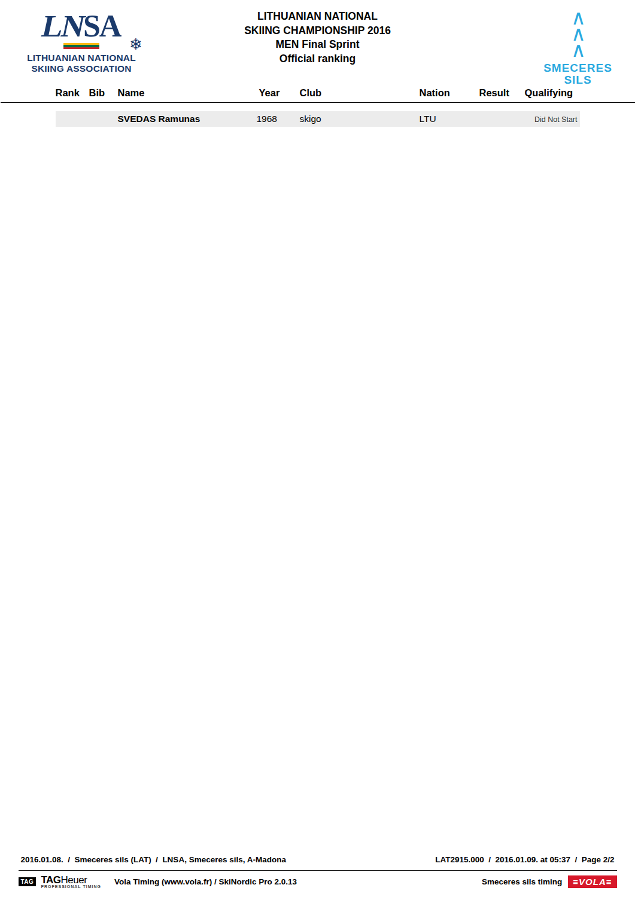LNSA
❄
LITHUANIAN NATIONAL
SKIING ASSOCIATION
LITHUANIAN NATIONAL
SKIING CHAMPIONSHIP 2016
MEN Final Sprint
Official ranking
∧∧∧
SMECERES
SILS
Rank Bib Name Year Club Nation Result Qualifying
SVEDAS Ramunas 1968 skigo LTU Did Not Start
2016.01.08. / Smeceres sils (LAT) / LNSA, Smeceres sils, A-Madona
LAT2915.000 / 2016.01.09. at 05:37 / Page 2/2
TAG
TAGHeuer
PROFESSIONAL TIMING
Vola Timing (www.vola.fr) / SkiNordic Pro 2.0.13
Smeceres sils timing
≡VOLA≡